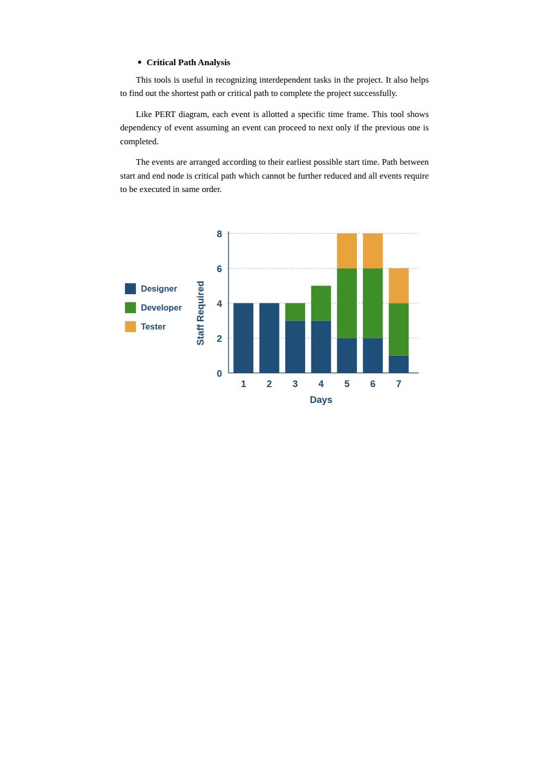●
Critical Path Analysis
This tools is useful in recognizing interdependent tasks in the project. It also helps to find out the shortest path or critical path to complete the project successfully.
Like PERT diagram, each event is allotted a specific time frame. This tool shows dependency of event assuming an event can proceed to next only if the previous one is completed.
The events are arranged according to their earliest possible start time. Path between start and end node is critical path which cannot be further reduced and all events require to be executed in same order.
Designer Developer Tester Staff Required 8 6 4 2 0 1 2 3 4 5 6 7 Days